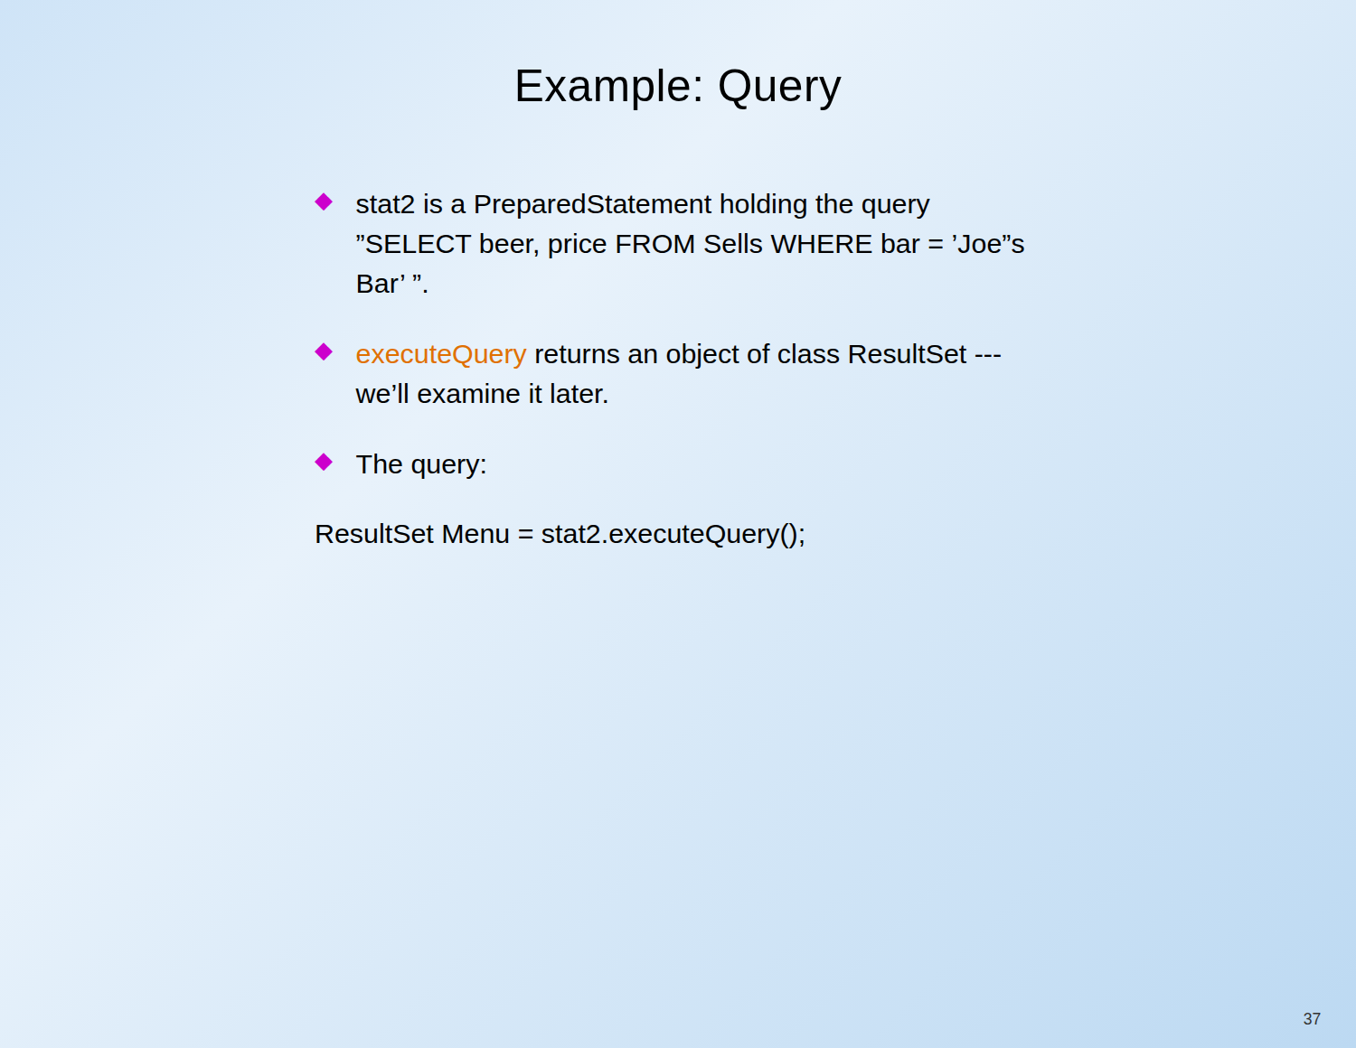Example: Query
stat2 is a PreparedStatement holding the query ”SELECT beer, price FROM Sells WHERE bar = ’Joe”s Bar’ ”.
executeQuery returns an object of class ResultSet --- we’ll examine it later.
The query:
ResultSet Menu = stat2.executeQuery();
37